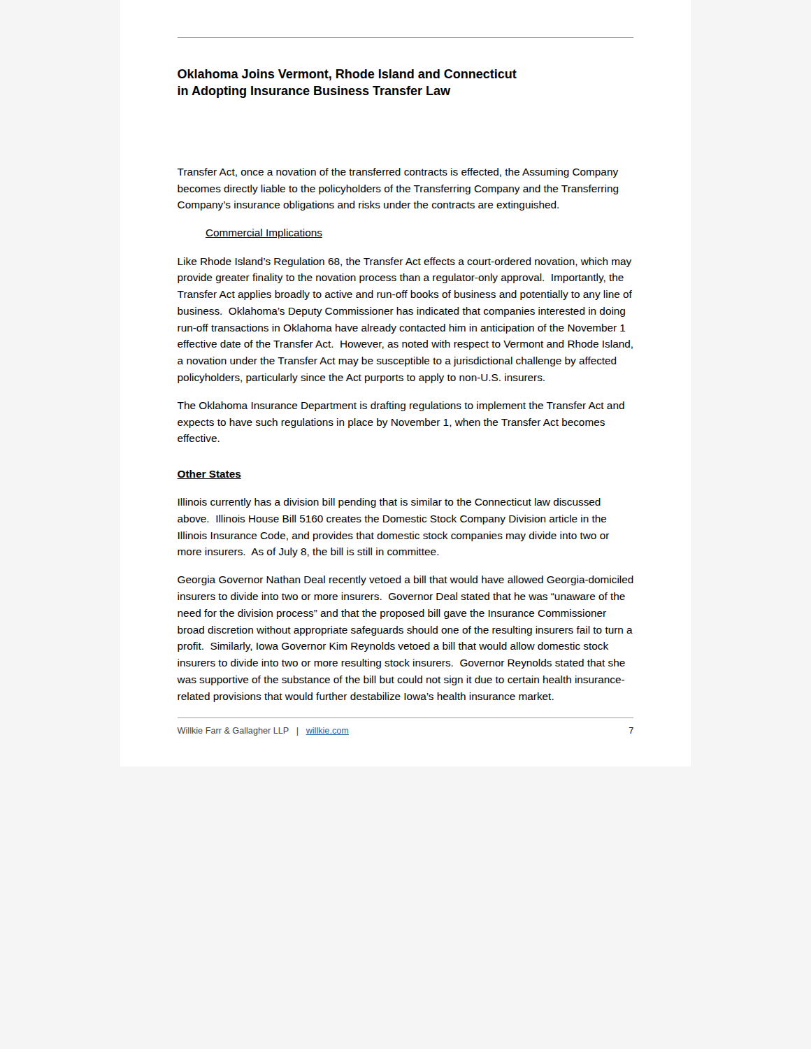Oklahoma Joins Vermont, Rhode Island and Connecticut
in Adopting Insurance Business Transfer Law
Transfer Act, once a novation of the transferred contracts is effected, the Assuming Company becomes directly liable to the policyholders of the Transferring Company and the Transferring Company’s insurance obligations and risks under the contracts are extinguished.
Commercial Implications
Like Rhode Island’s Regulation 68, the Transfer Act effects a court-ordered novation, which may provide greater finality to the novation process than a regulator-only approval. Importantly, the Transfer Act applies broadly to active and run-off books of business and potentially to any line of business. Oklahoma’s Deputy Commissioner has indicated that companies interested in doing run-off transactions in Oklahoma have already contacted him in anticipation of the November 1 effective date of the Transfer Act. However, as noted with respect to Vermont and Rhode Island, a novation under the Transfer Act may be susceptible to a jurisdictional challenge by affected policyholders, particularly since the Act purports to apply to non-U.S. insurers.
The Oklahoma Insurance Department is drafting regulations to implement the Transfer Act and expects to have such regulations in place by November 1, when the Transfer Act becomes effective.
Other States
Illinois currently has a division bill pending that is similar to the Connecticut law discussed above. Illinois House Bill 5160 creates the Domestic Stock Company Division article in the Illinois Insurance Code, and provides that domestic stock companies may divide into two or more insurers. As of July 8, the bill is still in committee.
Georgia Governor Nathan Deal recently vetoed a bill that would have allowed Georgia-domiciled insurers to divide into two or more insurers. Governor Deal stated that he was “unaware of the need for the division process” and that the proposed bill gave the Insurance Commissioner broad discretion without appropriate safeguards should one of the resulting insurers fail to turn a profit. Similarly, Iowa Governor Kim Reynolds vetoed a bill that would allow domestic stock insurers to divide into two or more resulting stock insurers. Governor Reynolds stated that she was supportive of the substance of the bill but could not sign it due to certain health insurance-related provisions that would further destabilize Iowa’s health insurance market.
Willkie Farr & Gallagher LLP | willkie.com
7